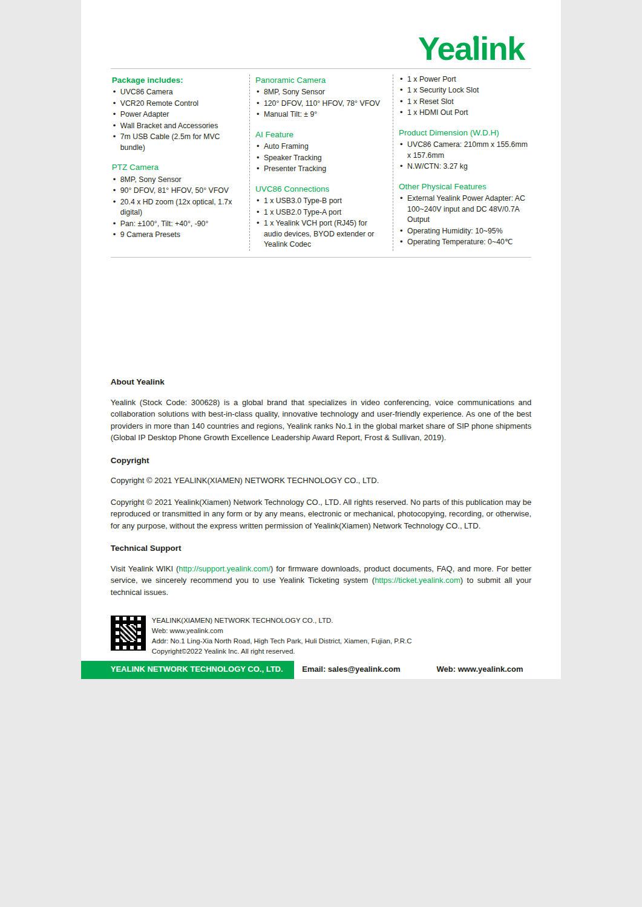Yealink
Package includes:
UVC86 Camera
VCR20 Remote Control
Power Adapter
Wall Bracket and Accessories
7m USB Cable (2.5m for MVC bundle)
PTZ Camera
8MP, Sony Sensor
90° DFOV, 81° HFOV, 50° VFOV
20.4 x HD zoom (12x optical, 1.7x digital)
Pan: ±100°, Tilt: +40°, -90°
9 Camera Presets
Panoramic Camera
8MP, Sony Sensor
120° DFOV, 110° HFOV, 78° VFOV
Manual Tilt: ± 9°
AI Feature
Auto Framing
Speaker Tracking
Presenter Tracking
UVC86 Connections
1 x USB3.0 Type-B port
1 x USB2.0 Type-A port
1 x Yealink VCH port (RJ45) for audio devices, BYOD extender or Yealink Codec
1 x Power Port
1 x Security Lock Slot
1 x Reset Slot
1 x HDMI Out Port
Product Dimension (W.D.H)
UVC86 Camera: 210mm x 155.6mm x 157.6mm
N.W/CTN: 3.27 kg
Other Physical Features
External Yealink Power Adapter: AC 100~240V input and DC 48V/0.7A Output
Operating Humidity: 10~95%
Operating Temperature: 0~40℃
About Yealink
Yealink (Stock Code: 300628) is a global brand that specializes in video conferencing, voice communications and collaboration solutions with best-in-class quality, innovative technology and user-friendly experience. As one of the best providers in more than 140 countries and regions, Yealink ranks No.1 in the global market share of SIP phone shipments (Global IP Desktop Phone Growth Excellence Leadership Award Report, Frost & Sullivan, 2019).
Copyright
Copyright © 2021 YEALINK(XIAMEN) NETWORK TECHNOLOGY CO., LTD.
Copyright © 2021 Yealink(Xiamen) Network Technology CO., LTD. All rights reserved. No parts of this publication may be reproduced or transmitted in any form or by any means, electronic or mechanical, photocopying, recording, or otherwise, for any purpose, without the express written permission of Yealink(Xiamen) Network Technology CO., LTD.
Technical Support
Visit Yealink WIKI (http://support.yealink.com/) for firmware downloads, product documents, FAQ, and more. For better service, we sincerely recommend you to use Yealink Ticketing system (https://ticket.yealink.com) to submit all your technical issues.
YEALINK(XIAMEN) NETWORK TECHNOLOGY CO., LTD.
Web: www.yealink.com
Addr: No.1 Ling-Xia North Road, High Tech Park, Huli District, Xiamen, Fujian, P.R.C
Copyright©2022 Yealink Inc. All right reserved.
YEALINK NETWORK TECHNOLOGY CO., LTD.
Email: sales@yealink.com Web: www.yealink.com